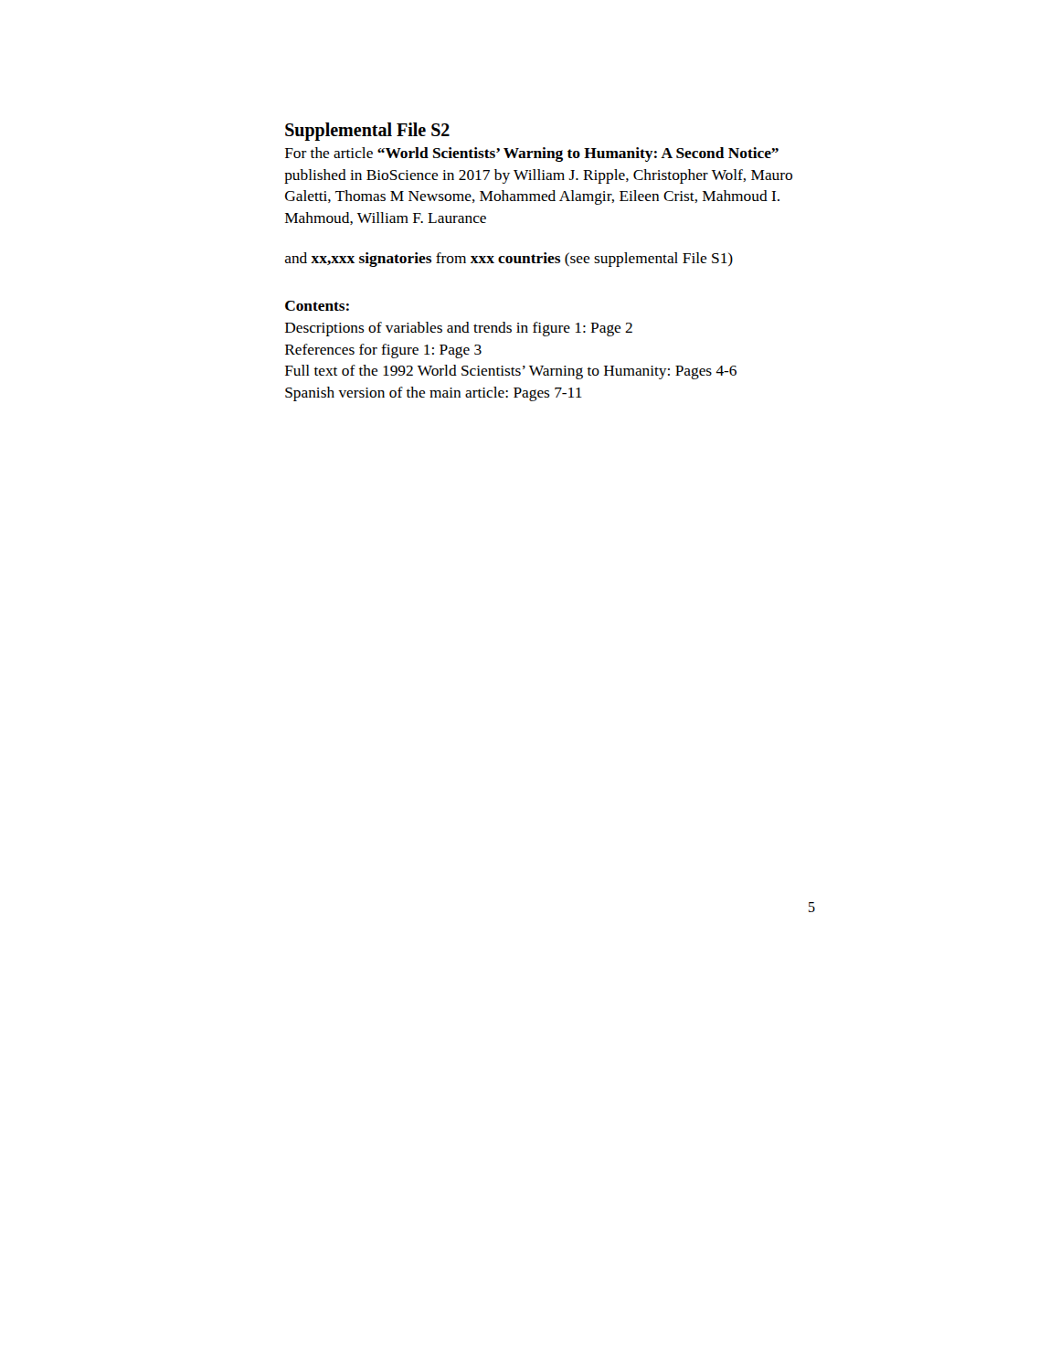Supplemental File S2
For the article “World Scientists’ Warning to Humanity: A Second Notice” published in BioScience in 2017 by William J. Ripple, Christopher Wolf, Mauro Galetti, Thomas M Newsome, Mohammed Alamgir, Eileen Crist, Mahmoud I. Mahmoud, William F. Laurance
and xx,xxx signatories from xxx countries (see supplemental File S1)
Contents:
Descriptions of variables and trends in figure 1: Page 2
References for figure 1: Page 3
Full text of the 1992 World Scientists’ Warning to Humanity: Pages 4-6
Spanish version of the main article: Pages 7-11
5